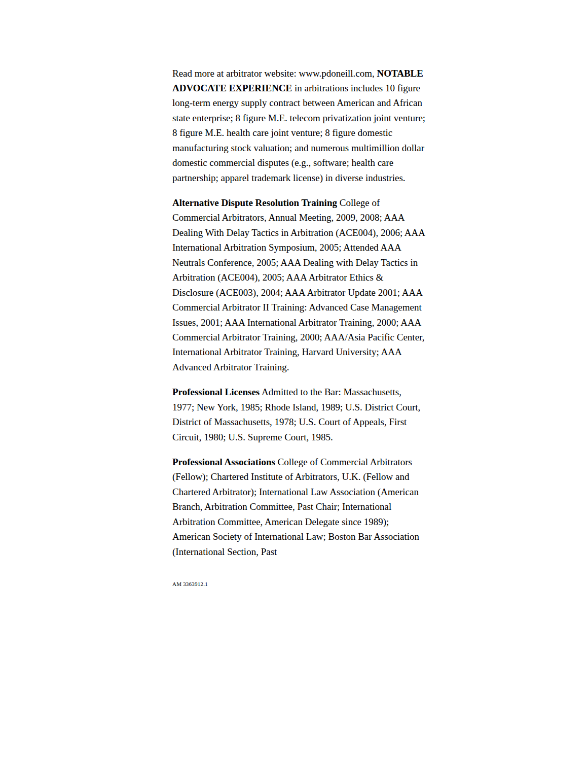Read more at arbitrator website: www.pdoneill.com, NOTABLE ADVOCATE EXPERIENCE in arbitrations includes 10 figure long-term energy supply contract between American and African state enterprise; 8 figure M.E. telecom privatization joint venture; 8 figure M.E. health care joint venture; 8 figure domestic manufacturing stock valuation; and numerous multimillion dollar domestic commercial disputes (e.g., software; health care partnership; apparel trademark license) in diverse industries.
Alternative Dispute Resolution Training College of Commercial Arbitrators, Annual Meeting, 2009, 2008; AAA Dealing With Delay Tactics in Arbitration (ACE004), 2006; AAA International Arbitration Symposium, 2005; Attended AAA Neutrals Conference, 2005; AAA Dealing with Delay Tactics in Arbitration (ACE004), 2005; AAA Arbitrator Ethics & Disclosure (ACE003), 2004; AAA Arbitrator Update 2001; AAA Commercial Arbitrator II Training: Advanced Case Management Issues, 2001; AAA International Arbitrator Training, 2000; AAA Commercial Arbitrator Training, 2000; AAA/Asia Pacific Center, International Arbitrator Training, Harvard University; AAA Advanced Arbitrator Training.
Professional Licenses Admitted to the Bar: Massachusetts, 1977; New York, 1985; Rhode Island, 1989; U.S. District Court, District of Massachusetts, 1978; U.S. Court of Appeals, First Circuit, 1980; U.S. Supreme Court, 1985.
Professional Associations College of Commercial Arbitrators (Fellow); Chartered Institute of Arbitrators, U.K. (Fellow and Chartered Arbitrator); International Law Association (American Branch, Arbitration Committee, Past Chair; International Arbitration Committee, American Delegate since 1989); American Society of International Law; Boston Bar Association (International Section, Past
AM 3363912.1